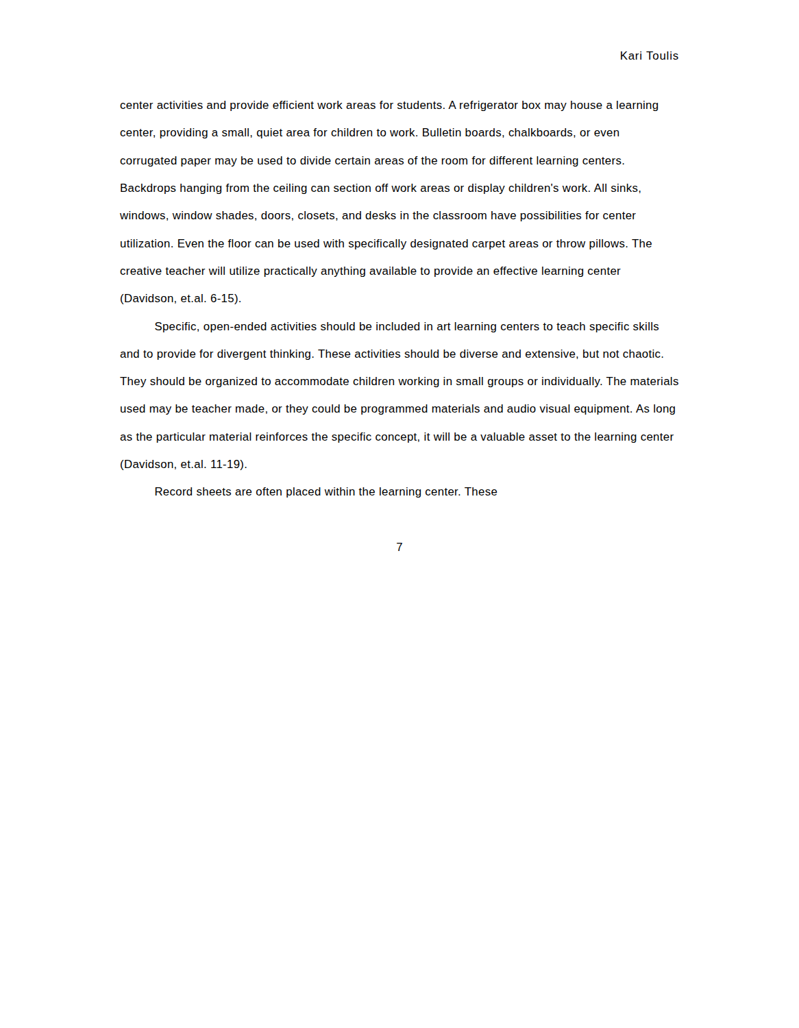Kari Toulis
center activities and provide efficient work areas for students. A refrigerator box may house a learning center, providing a small, quiet area for children to work. Bulletin boards, chalkboards, or even corrugated paper may be used to divide certain areas of the room for different learning centers. Backdrops hanging from the ceiling can section off work areas or display children's work. All sinks, windows, window shades, doors, closets, and desks in the classroom have possibilities for center utilization. Even the floor can be used with specifically designated carpet areas or throw pillows. The creative teacher will utilize practically anything available to provide an effective learning center (Davidson, et.al. 6-15).
Specific, open-ended activities should be included in art learning centers to teach specific skills and to provide for divergent thinking. These activities should be diverse and extensive, but not chaotic. They should be organized to accommodate children working in small groups or individually. The materials used may be teacher made, or they could be programmed materials and audio visual equipment. As long as the particular material reinforces the specific concept, it will be a valuable asset to the learning center (Davidson, et.al. 11-19).
Record sheets are often placed within the learning center. These
7